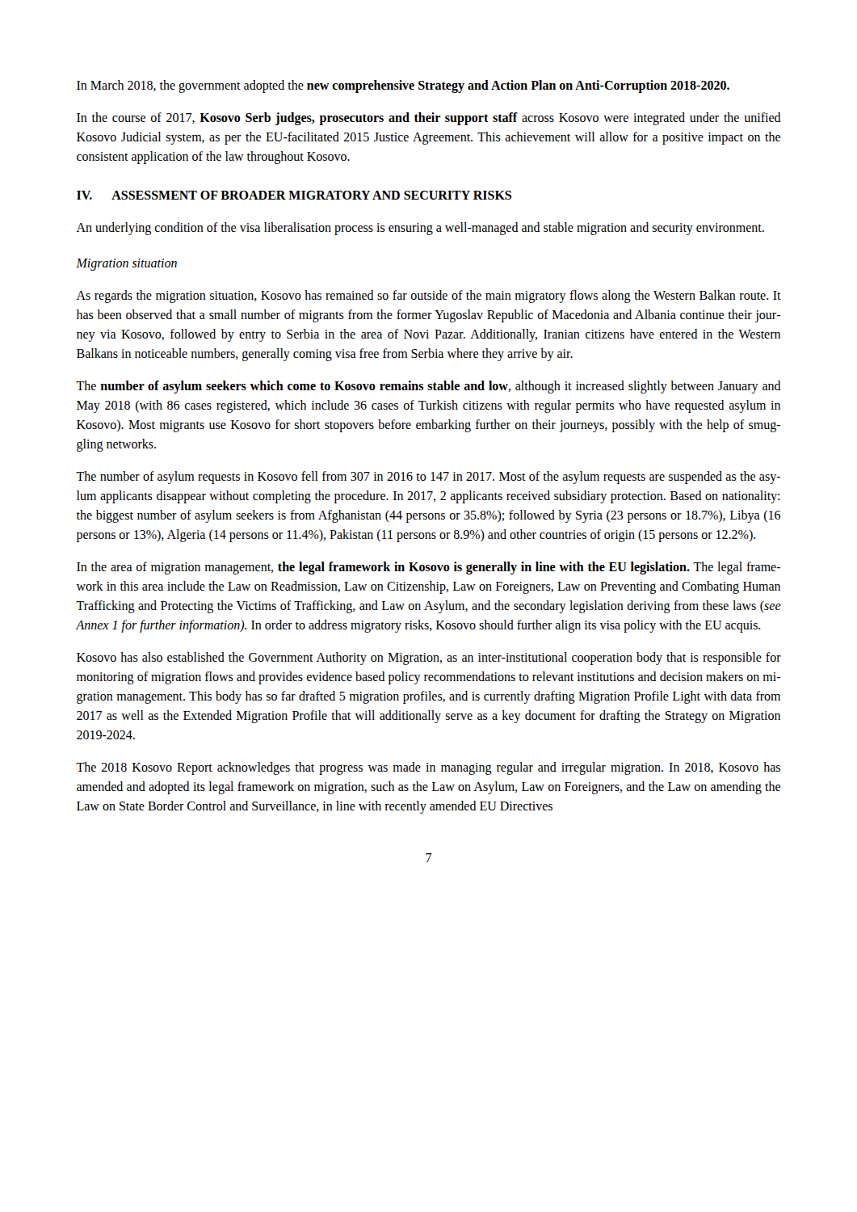In March 2018, the government adopted the new comprehensive Strategy and Action Plan on Anti-Corruption 2018-2020.
In the course of 2017, Kosovo Serb judges, prosecutors and their support staff across Kosovo were integrated under the unified Kosovo Judicial system, as per the EU-facilitated 2015 Justice Agreement. This achievement will allow for a positive impact on the consistent application of the law throughout Kosovo.
IV. ASSESSMENT OF BROADER MIGRATORY AND SECURITY RISKS
An underlying condition of the visa liberalisation process is ensuring a well-managed and stable migration and security environment.
Migration situation
As regards the migration situation, Kosovo has remained so far outside of the main migratory flows along the Western Balkan route. It has been observed that a small number of migrants from the former Yugoslav Republic of Macedonia and Albania continue their journey via Kosovo, followed by entry to Serbia in the area of Novi Pazar. Additionally, Iranian citizens have entered in the Western Balkans in noticeable numbers, generally coming visa free from Serbia where they arrive by air.
The number of asylum seekers which come to Kosovo remains stable and low, although it increased slightly between January and May 2018 (with 86 cases registered, which include 36 cases of Turkish citizens with regular permits who have requested asylum in Kosovo). Most migrants use Kosovo for short stopovers before embarking further on their journeys, possibly with the help of smuggling networks.
The number of asylum requests in Kosovo fell from 307 in 2016 to 147 in 2017. Most of the asylum requests are suspended as the asylum applicants disappear without completing the procedure. In 2017, 2 applicants received subsidiary protection. Based on nationality: the biggest number of asylum seekers is from Afghanistan (44 persons or 35.8%); followed by Syria (23 persons or 18.7%), Libya (16 persons or 13%), Algeria (14 persons or 11.4%), Pakistan (11 persons or 8.9%) and other countries of origin (15 persons or 12.2%).
In the area of migration management, the legal framework in Kosovo is generally in line with the EU legislation. The legal framework in this area include the Law on Readmission, Law on Citizenship, Law on Foreigners, Law on Preventing and Combating Human Trafficking and Protecting the Victims of Trafficking, and Law on Asylum, and the secondary legislation deriving from these laws (see Annex 1 for further information). In order to address migratory risks, Kosovo should further align its visa policy with the EU acquis.
Kosovo has also established the Government Authority on Migration, as an inter-institutional cooperation body that is responsible for monitoring of migration flows and provides evidence based policy recommendations to relevant institutions and decision makers on migration management. This body has so far drafted 5 migration profiles, and is currently drafting Migration Profile Light with data from 2017 as well as the Extended Migration Profile that will additionally serve as a key document for drafting the Strategy on Migration 2019-2024.
The 2018 Kosovo Report acknowledges that progress was made in managing regular and irregular migration. In 2018, Kosovo has amended and adopted its legal framework on migration, such as the Law on Asylum, Law on Foreigners, and the Law on amending the Law on State Border Control and Surveillance, in line with recently amended EU Directives
7